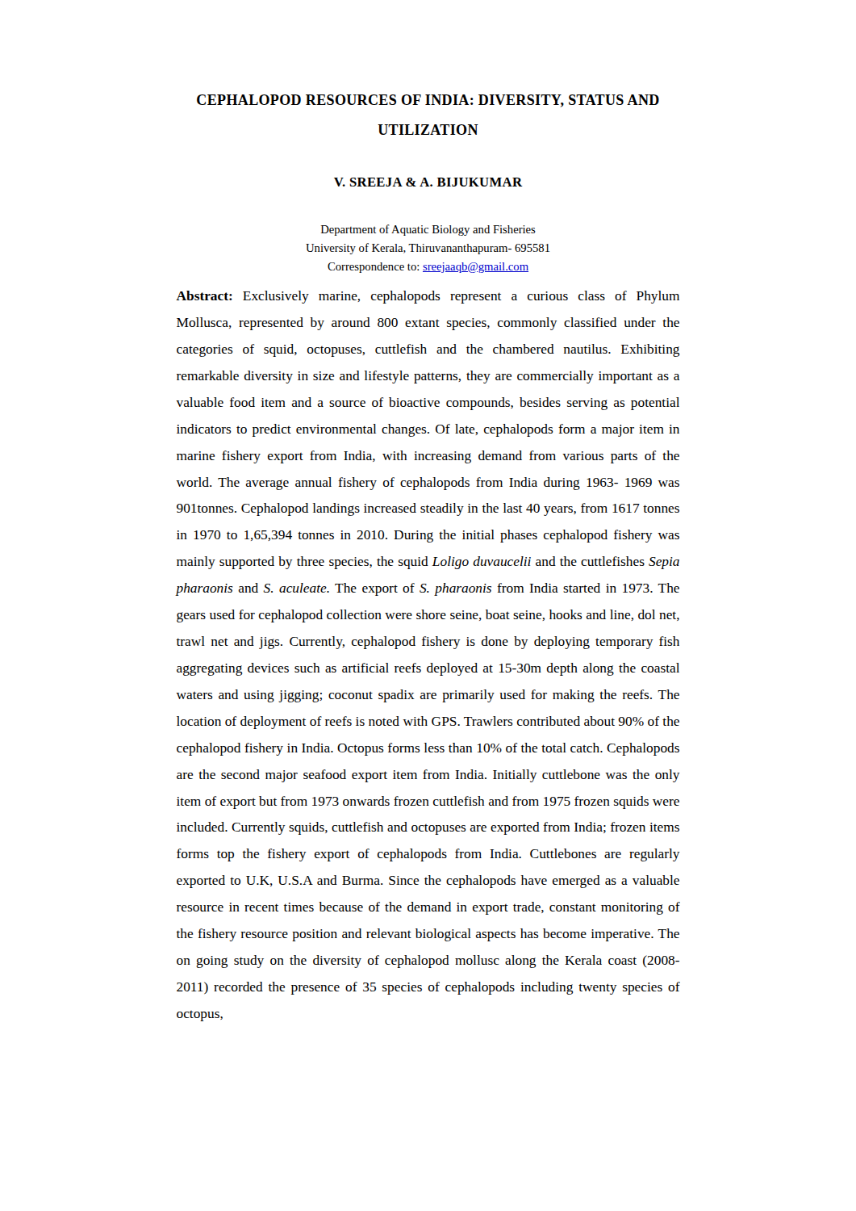Cephalopod Resources of India: Diversity, Status and Utilization
V. Sreeja & A. Bijukumar
Department of Aquatic Biology and Fisheries
University of Kerala, Thiruvananthapuram- 695581
Correspondence to: sreejaaqb@gmail.com
Abstract: Exclusively marine, cephalopods represent a curious class of Phylum Mollusca, represented by around 800 extant species, commonly classified under the categories of squid, octopuses, cuttlefish and the chambered nautilus. Exhibiting remarkable diversity in size and lifestyle patterns, they are commercially important as a valuable food item and a source of bioactive compounds, besides serving as potential indicators to predict environmental changes. Of late, cephalopods form a major item in marine fishery export from India, with increasing demand from various parts of the world. The average annual fishery of cephalopods from India during 1963- 1969 was 901tonnes. Cephalopod landings increased steadily in the last 40 years, from 1617 tonnes in 1970 to 1,65,394 tonnes in 2010. During the initial phases cephalopod fishery was mainly supported by three species, the squid Loligo duvaucelii and the cuttlefishes Sepia pharaonis and S. aculeate. The export of S. pharaonis from India started in 1973. The gears used for cephalopod collection were shore seine, boat seine, hooks and line, dol net, trawl net and jigs. Currently, cephalopod fishery is done by deploying temporary fish aggregating devices such as artificial reefs deployed at 15-30m depth along the coastal waters and using jigging; coconut spadix are primarily used for making the reefs. The location of deployment of reefs is noted with GPS. Trawlers contributed about 90% of the cephalopod fishery in India. Octopus forms less than 10% of the total catch. Cephalopods are the second major seafood export item from India. Initially cuttlebone was the only item of export but from 1973 onwards frozen cuttlefish and from 1975 frozen squids were included. Currently squids, cuttlefish and octopuses are exported from India; frozen items forms top the fishery export of cephalopods from India. Cuttlebones are regularly exported to U.K, U.S.A and Burma. Since the cephalopods have emerged as a valuable resource in recent times because of the demand in export trade, constant monitoring of the fishery resource position and relevant biological aspects has become imperative. The on going study on the diversity of cephalopod mollusc along the Kerala coast (2008-2011) recorded the presence of 35 species of cephalopods including twenty species of octopus,